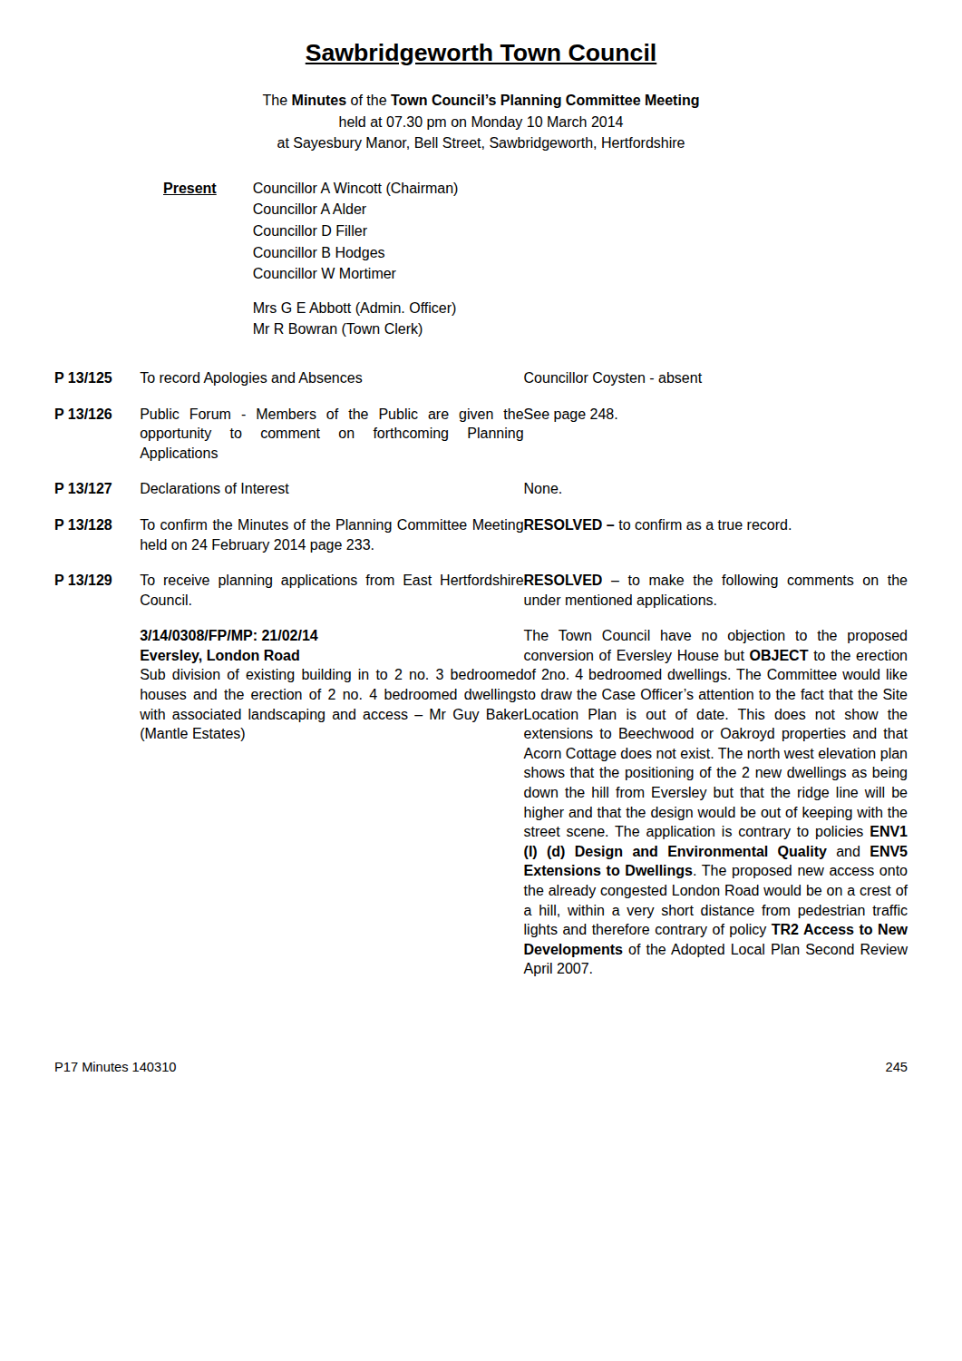Sawbridgeworth Town Council
The Minutes of the Town Council’s Planning Committee Meeting
held at 07.30 pm on Monday 10 March 2014
at Sayesbury Manor, Bell Street, Sawbridgeworth, Hertfordshire
| Present | Councillor A Wincott (Chairman) Councillor A Alder Councillor D Filler Councillor B Hodges Councillor W Mortimer Mrs G E Abbott (Admin. Officer) Mr R Bowran (Town Clerk) |
| P 13/125 | To record Apologies and Absences | Councillor Coysten - absent |
| P 13/126 | Public Forum - Members of the Public are given the opportunity to comment on forthcoming Planning Applications | See page 248. |
| P 13/127 | Declarations of Interest | None. |
| P 13/128 | To confirm the Minutes of the Planning Committee Meeting held on 24 February 2014 page 233. | RESOLVED – to confirm as a true record. |
| P 13/129 | To receive planning applications from East Hertfordshire Council. | RESOLVED – to make the following comments on the under mentioned applications. |
| | 3/14/0308/FP/MP: 21/02/14 Eversley, London Road Sub division of existing building in to 2 no. 3 bedroomed houses and the erection of 2 no. 4 bedroomed dwellings with associated landscaping and access – Mr Guy Baker (Mantle Estates) | The Town Council have no objection to the proposed conversion of Eversley House but OBJECT to the erection of 2no. 4 bedroomed dwellings. The Committee would like to draw the Case Officer’s attention to the fact that the Site Location Plan is out of date. This does not show the extensions to Beechwood or Oakroyd properties and that Acorn Cottage does not exist. The north west elevation plan shows that the positioning of the 2 new dwellings as being down the hill from Eversley but that the ridge line will be higher and that the design would be out of keeping with the street scene. The application is contrary to policies ENV1 (I) (d) Design and Environmental Quality and ENV5 Extensions to Dwellings . The proposed new access onto the already congested London Road would be on a crest of a hill, within a very short distance from pedestrian traffic lights and therefore contrary of policy TR2 Access to New Developments of the Adopted Local Plan Second Review April 2007. |
P17 Minutes 140310 245